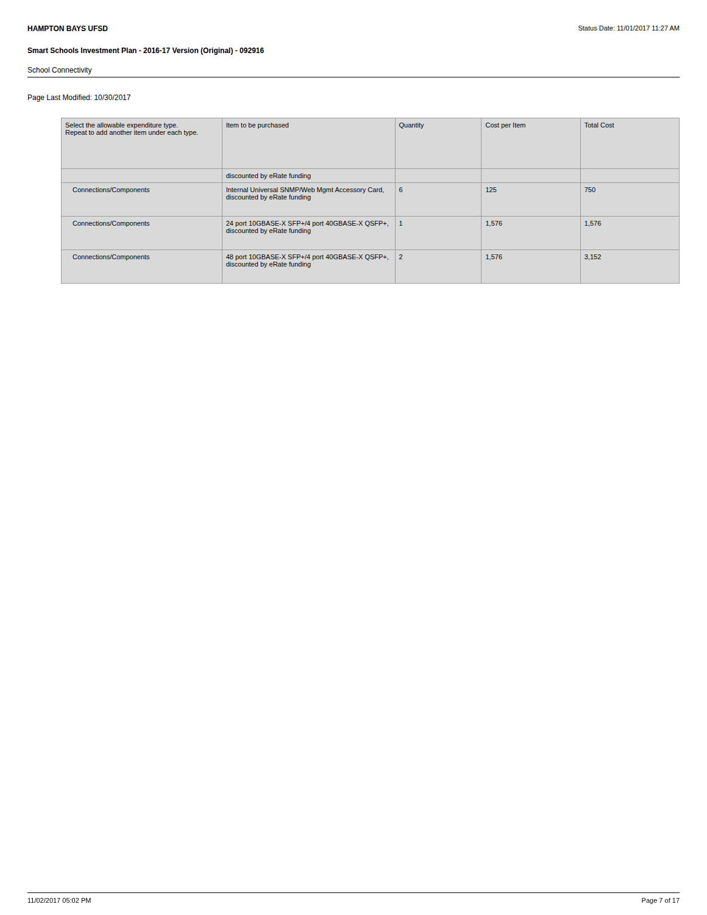HAMPTON BAYS UFSD
Status Date: 11/01/2017 11:27 AM
Smart Schools Investment Plan - 2016-17 Version (Original) - 092916
School Connectivity
Page Last Modified: 10/30/2017
| Select the allowable expenditure type. Repeat to add another item under each type. | Item to be purchased | Quantity | Cost per Item | Total Cost |
| --- | --- | --- | --- | --- |
| | discounted by eRate funding | | | |
| Connections/Components | Internal Universal SNMP/Web Mgmt Accessory Card, discounted by eRate funding | 6 | 125 | 750 |
| Connections/Components | 24 port 10GBASE-X SFP+/4 port 40GBASE-X QSFP+, discounted by eRate funding | 1 | 1,576 | 1,576 |
| Connections/Components | 48 port 10GBASE-X SFP+/4 port 40GBASE-X QSFP+, discounted by eRate funding | 2 | 1,576 | 3,152 |
11/02/2017 05:02 PM
Page 7 of 17